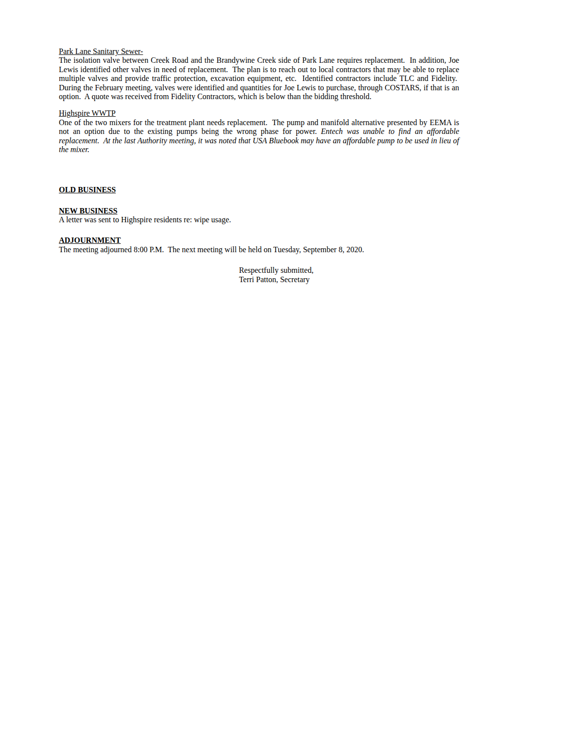Park Lane Sanitary Sewer-
The isolation valve between Creek Road and the Brandywine Creek side of Park Lane requires replacement. In addition, Joe Lewis identified other valves in need of replacement. The plan is to reach out to local contractors that may be able to replace multiple valves and provide traffic protection, excavation equipment, etc. Identified contractors include TLC and Fidelity. During the February meeting, valves were identified and quantities for Joe Lewis to purchase, through COSTARS, if that is an option. A quote was received from Fidelity Contractors, which is below than the bidding threshold.
Highspire WWTP
One of the two mixers for the treatment plant needs replacement. The pump and manifold alternative presented by EEMA is not an option due to the existing pumps being the wrong phase for power. Entech was unable to find an affordable replacement. At the last Authority meeting, it was noted that USA Bluebook may have an affordable pump to be used in lieu of the mixer.
OLD BUSINESS
NEW BUSINESS
A letter was sent to Highspire residents re: wipe usage.
ADJOURNMENT
The meeting adjourned 8:00 P.M. The next meeting will be held on Tuesday, September 8, 2020.
Respectfully submitted,
Terri Patton, Secretary